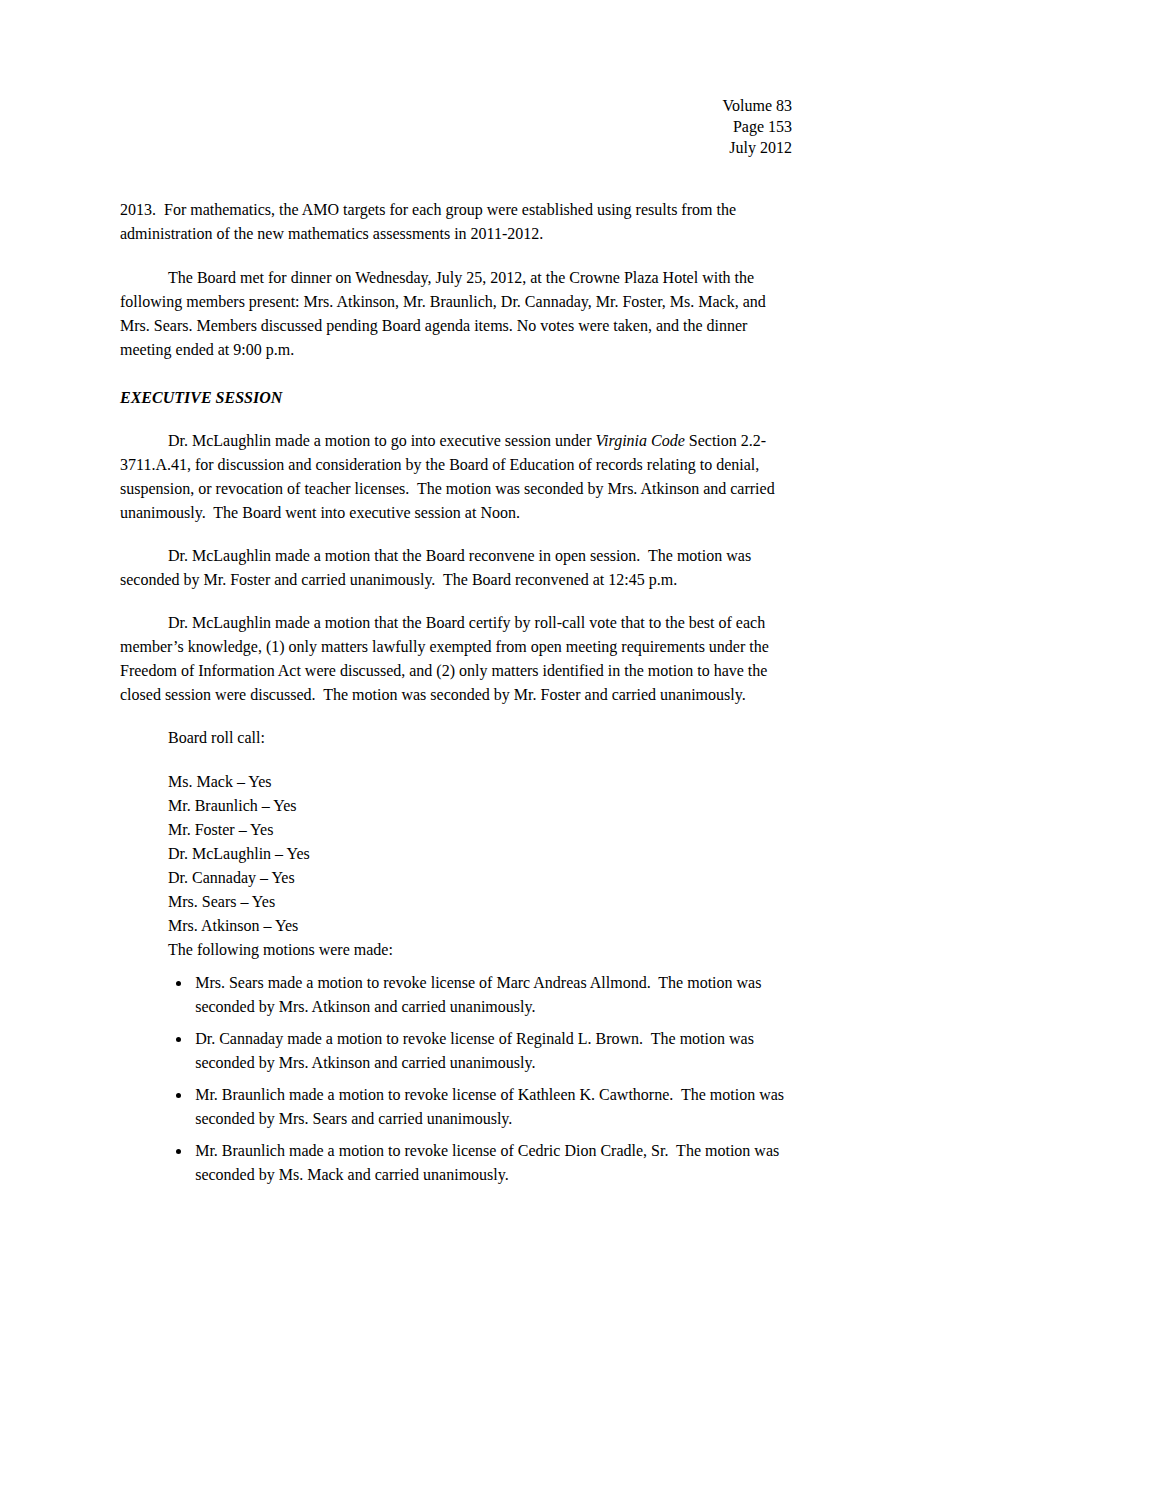Volume 83
Page 153
July 2012
2013. For mathematics, the AMO targets for each group were established using results from the administration of the new mathematics assessments in 2011-2012.
The Board met for dinner on Wednesday, July 25, 2012, at the Crowne Plaza Hotel with the following members present: Mrs. Atkinson, Mr. Braunlich, Dr. Cannaday, Mr. Foster, Ms. Mack, and Mrs. Sears. Members discussed pending Board agenda items. No votes were taken, and the dinner meeting ended at 9:00 p.m.
EXECUTIVE SESSION
Dr. McLaughlin made a motion to go into executive session under Virginia Code Section 2.2-3711.A.41, for discussion and consideration by the Board of Education of records relating to denial, suspension, or revocation of teacher licenses. The motion was seconded by Mrs. Atkinson and carried unanimously. The Board went into executive session at Noon.
Dr. McLaughlin made a motion that the Board reconvene in open session. The motion was seconded by Mr. Foster and carried unanimously. The Board reconvened at 12:45 p.m.
Dr. McLaughlin made a motion that the Board certify by roll-call vote that to the best of each member’s knowledge, (1) only matters lawfully exempted from open meeting requirements under the Freedom of Information Act were discussed, and (2) only matters identified in the motion to have the closed session were discussed. The motion was seconded by Mr. Foster and carried unanimously.
Board roll call:
Ms. Mack – Yes
Mr. Braunlich – Yes
Mr. Foster – Yes
Dr. McLaughlin – Yes
Dr. Cannaday – Yes
Mrs. Sears – Yes
Mrs. Atkinson – Yes
The following motions were made:
Mrs. Sears made a motion to revoke license of Marc Andreas Allmond. The motion was seconded by Mrs. Atkinson and carried unanimously.
Dr. Cannaday made a motion to revoke license of Reginald L. Brown. The motion was seconded by Mrs. Atkinson and carried unanimously.
Mr. Braunlich made a motion to revoke license of Kathleen K. Cawthorne. The motion was seconded by Mrs. Sears and carried unanimously.
Mr. Braunlich made a motion to revoke license of Cedric Dion Cradle, Sr. The motion was seconded by Ms. Mack and carried unanimously.